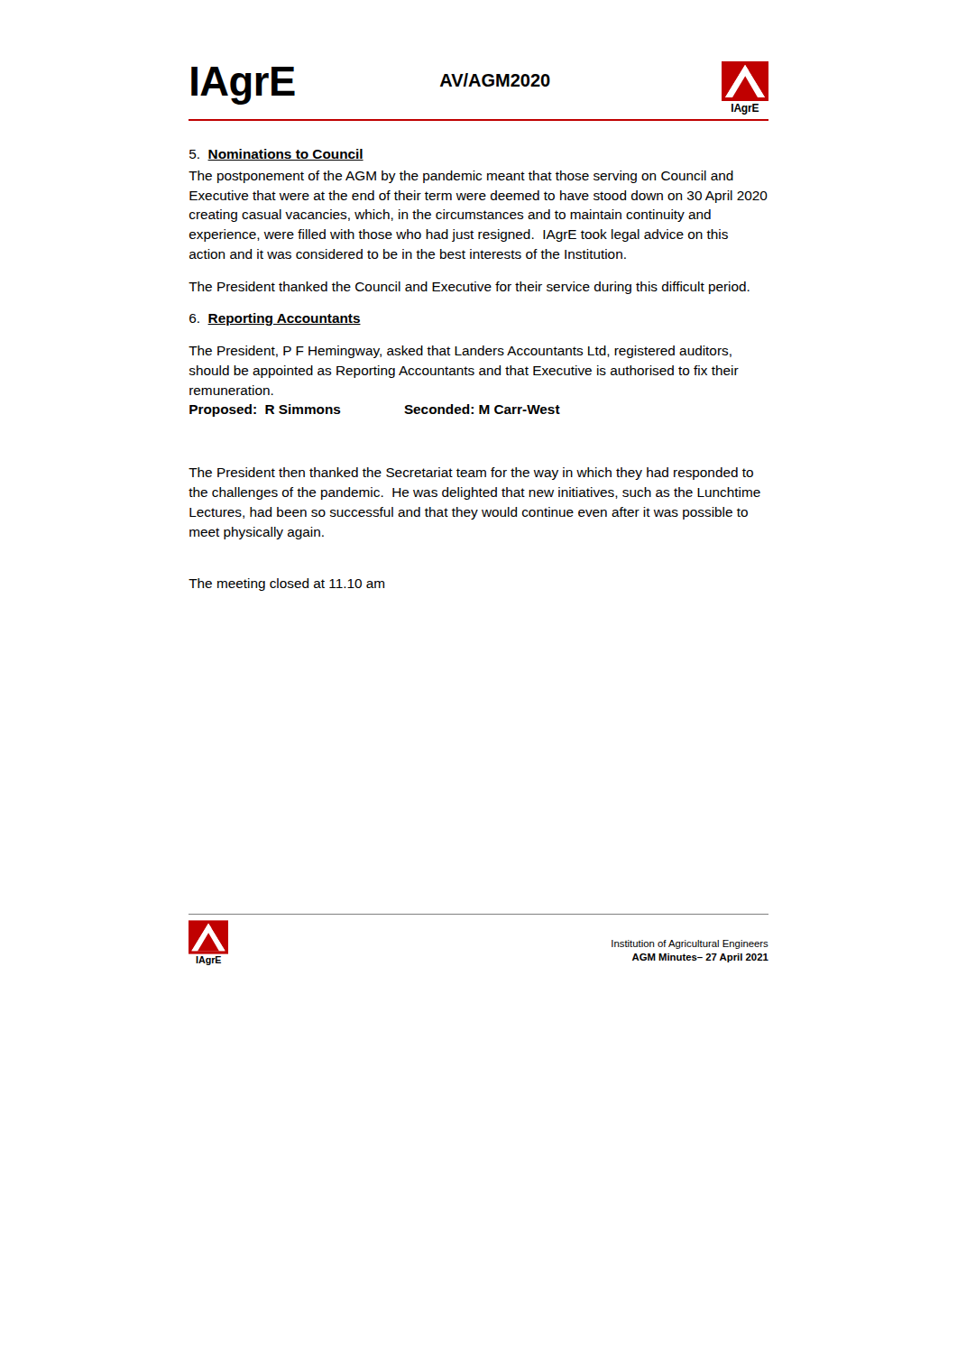IAgrE
AV/AGM2020
IAgrE
5. Nominations to Council
The postponement of the AGM by the pandemic meant that those serving on Council and Executive that were at the end of their term were deemed to have stood down on 30 April 2020 creating casual vacancies, which, in the circumstances and to maintain continuity and experience, were filled with those who had just resigned. IAgrE took legal advice on this action and it was considered to be in the best interests of the Institution.
The President thanked the Council and Executive for their service during this difficult period.
6. Reporting Accountants
The President, P F Hemingway, asked that Landers Accountants Ltd, registered auditors, should be appointed as Reporting Accountants and that Executive is authorised to fix their remuneration.
Proposed: R Simmons Seconded: M Carr-West
The President then thanked the Secretariat team for the way in which they had responded to the challenges of the pandemic. He was delighted that new initiatives, such as the Lunchtime Lectures, had been so successful and that they would continue even after it was possible to meet physically again.
The meeting closed at 11.10 am
IAgrE
Institution of Agricultural Engineers
AGM Minutes– 27 April 2021